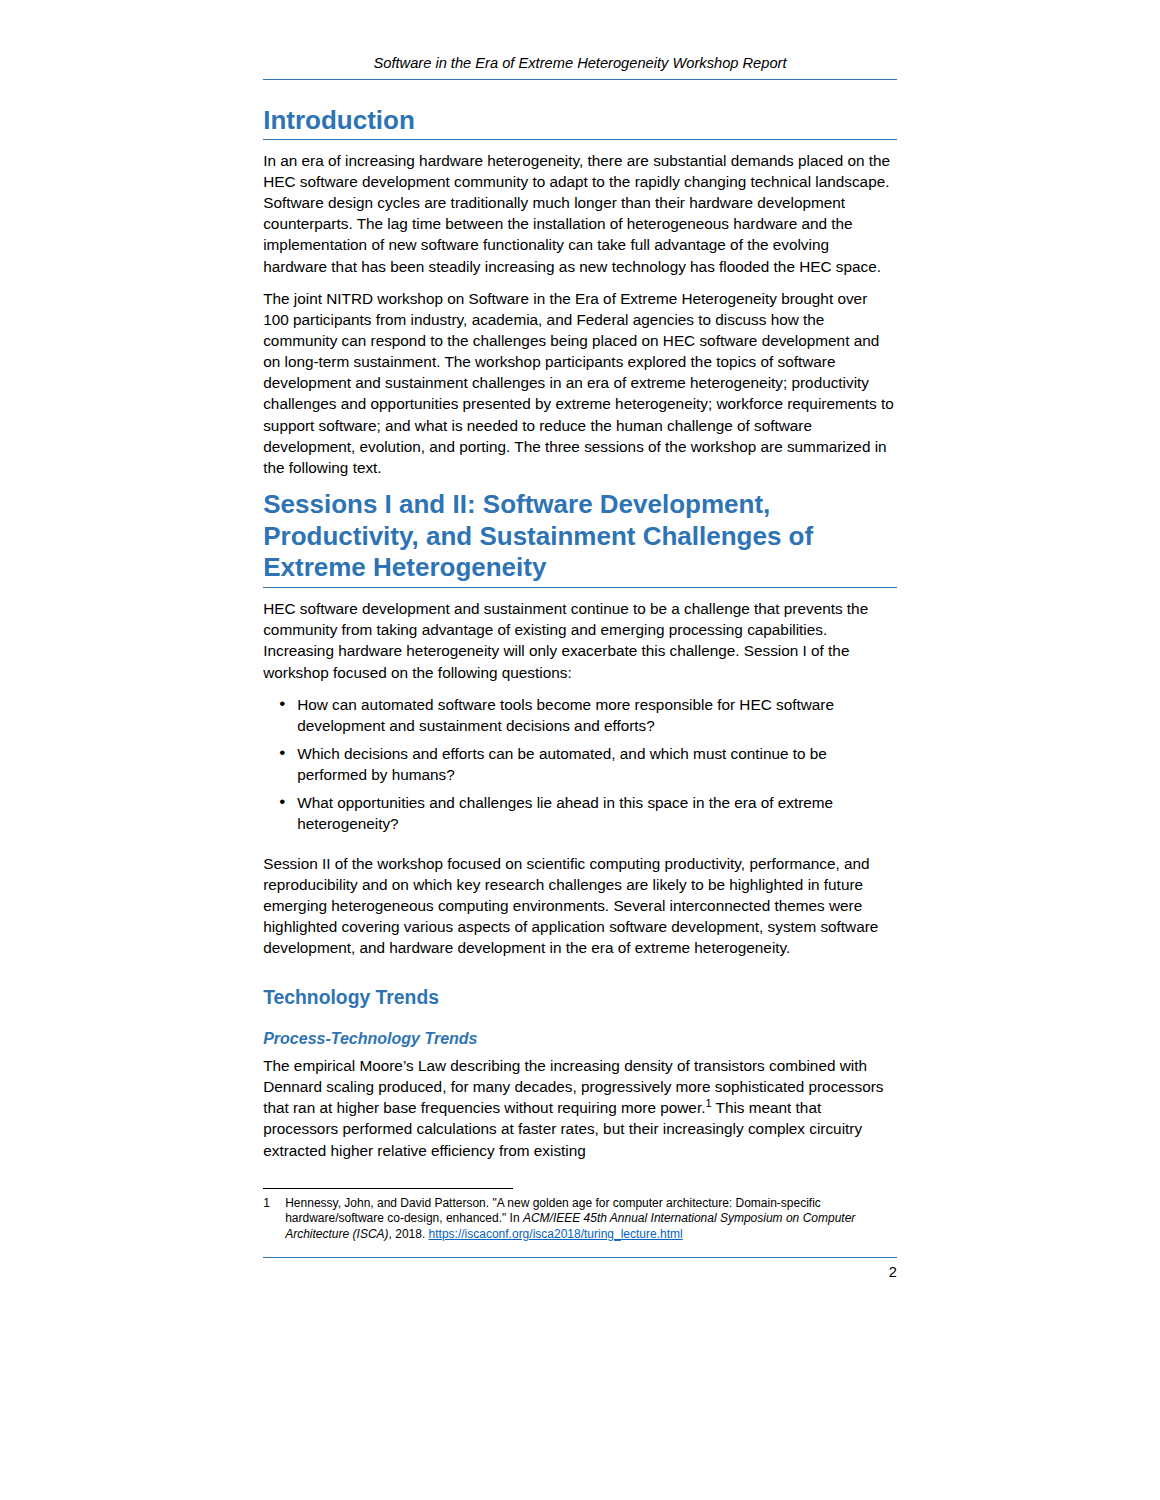Software in the Era of Extreme Heterogeneity Workshop Report
Introduction
In an era of increasing hardware heterogeneity, there are substantial demands placed on the HEC software development community to adapt to the rapidly changing technical landscape. Software design cycles are traditionally much longer than their hardware development counterparts. The lag time between the installation of heterogeneous hardware and the implementation of new software functionality can take full advantage of the evolving hardware that has been steadily increasing as new technology has flooded the HEC space.
The joint NITRD workshop on Software in the Era of Extreme Heterogeneity brought over 100 participants from industry, academia, and Federal agencies to discuss how the community can respond to the challenges being placed on HEC software development and on long-term sustainment. The workshop participants explored the topics of software development and sustainment challenges in an era of extreme heterogeneity; productivity challenges and opportunities presented by extreme heterogeneity; workforce requirements to support software; and what is needed to reduce the human challenge of software development, evolution, and porting. The three sessions of the workshop are summarized in the following text.
Sessions I and II: Software Development, Productivity, and Sustainment Challenges of Extreme Heterogeneity
HEC software development and sustainment continue to be a challenge that prevents the community from taking advantage of existing and emerging processing capabilities. Increasing hardware heterogeneity will only exacerbate this challenge. Session I of the workshop focused on the following questions:
How can automated software tools become more responsible for HEC software development and sustainment decisions and efforts?
Which decisions and efforts can be automated, and which must continue to be performed by humans?
What opportunities and challenges lie ahead in this space in the era of extreme heterogeneity?
Session II of the workshop focused on scientific computing productivity, performance, and reproducibility and on which key research challenges are likely to be highlighted in future emerging heterogeneous computing environments. Several interconnected themes were highlighted covering various aspects of application software development, system software development, and hardware development in the era of extreme heterogeneity.
Technology Trends
Process-Technology Trends
The empirical Moore’s Law describing the increasing density of transistors combined with Dennard scaling produced, for many decades, progressively more sophisticated processors that ran at higher base frequencies without requiring more power.1 This meant that processors performed calculations at faster rates, but their increasingly complex circuitry extracted higher relative efficiency from existing
1
Hennessy, John, and David Patterson. "A new golden age for computer architecture: Domain-specific hardware/software co-design, enhanced." In ACM/IEEE 45th Annual International Symposium on Computer Architecture (ISCA), 2018. https://iscaconf.org/isca2018/turing_lecture.html
2